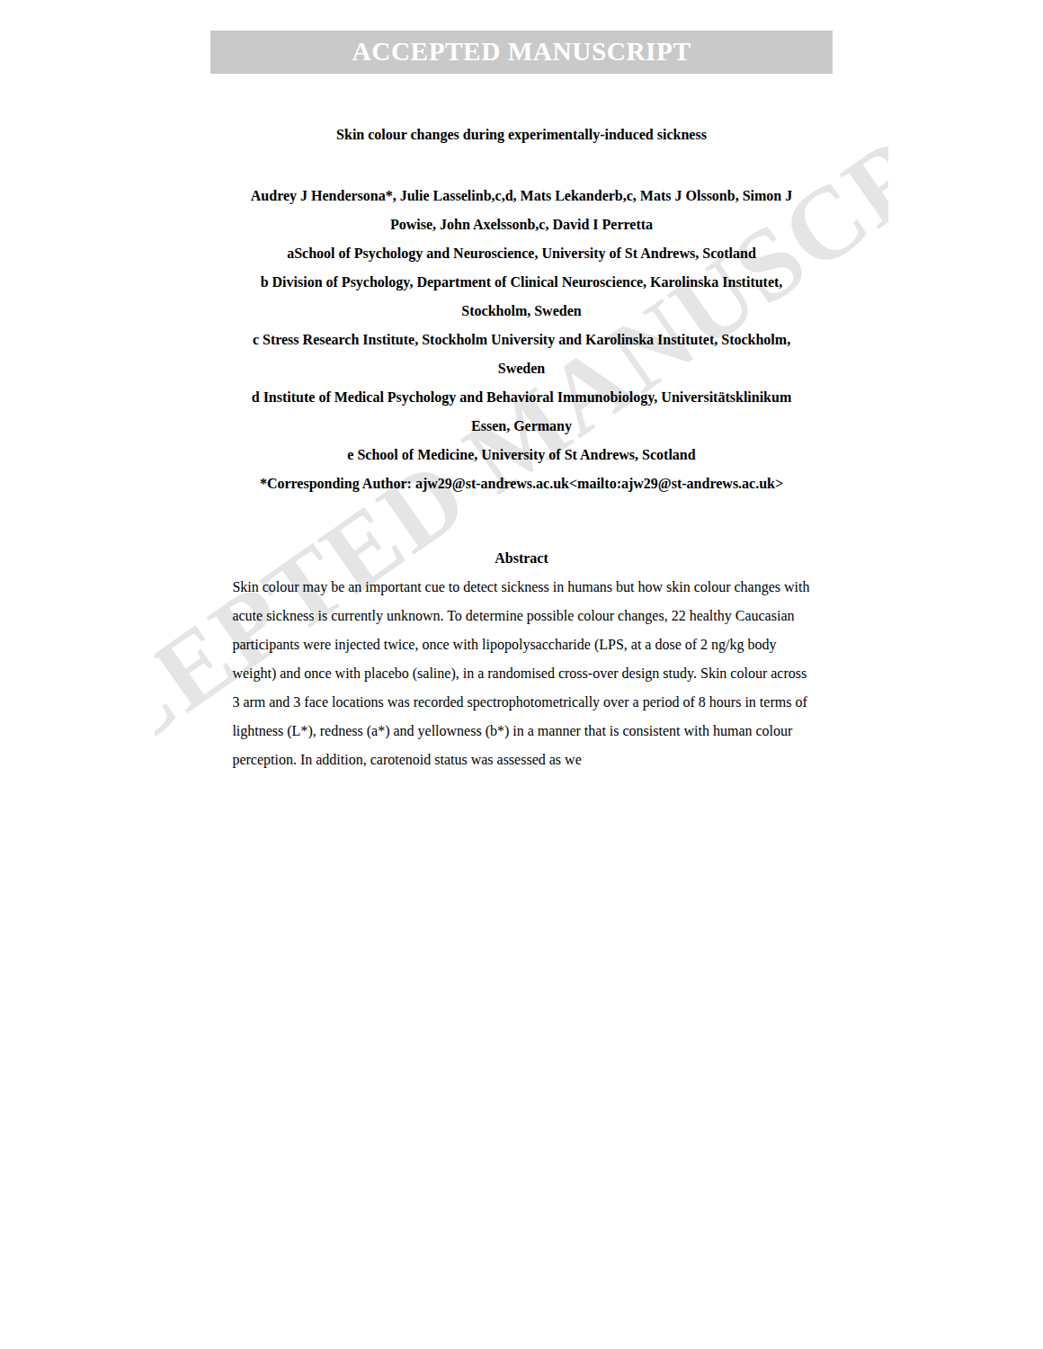ACCEPTED MANUSCRIPT
ACCEPTED MANUSCRIPT
Skin colour changes during experimentally-induced sickness
Audrey J Hendersona*, Julie Lasselinb,c,d, Mats Lekanderb,c, Mats J Olssonb, Simon J
Powise, John Axelssonb,c, David I Perretta
aSchool of Psychology and Neuroscience, University of St Andrews, Scotland
b Division of Psychology, Department of Clinical Neuroscience, Karolinska Institutet,
Stockholm, Sweden
c Stress Research Institute, Stockholm University and Karolinska Institutet, Stockholm,
Sweden
d Institute of Medical Psychology and Behavioral Immunobiology, Universitätsklinikum
Essen, Germany
e School of Medicine, University of St Andrews, Scotland
*Corresponding Author: ajw29@st-andrews.ac.uk<mailto:ajw29@st-andrews.ac.uk>
Abstract
Skin colour may be an important cue to detect sickness in humans but how skin colour changes with acute sickness is currently unknown. To determine possible colour changes, 22 healthy Caucasian participants were injected twice, once with lipopolysaccharide (LPS, at a dose of 2 ng/kg body weight) and once with placebo (saline), in a randomised cross-over design study. Skin colour across 3 arm and 3 face locations was recorded spectrophotometrically over a period of 8 hours in terms of lightness (L*), redness (a*) and yellowness (b*) in a manner that is consistent with human colour perception. In addition, carotenoid status was assessed as we